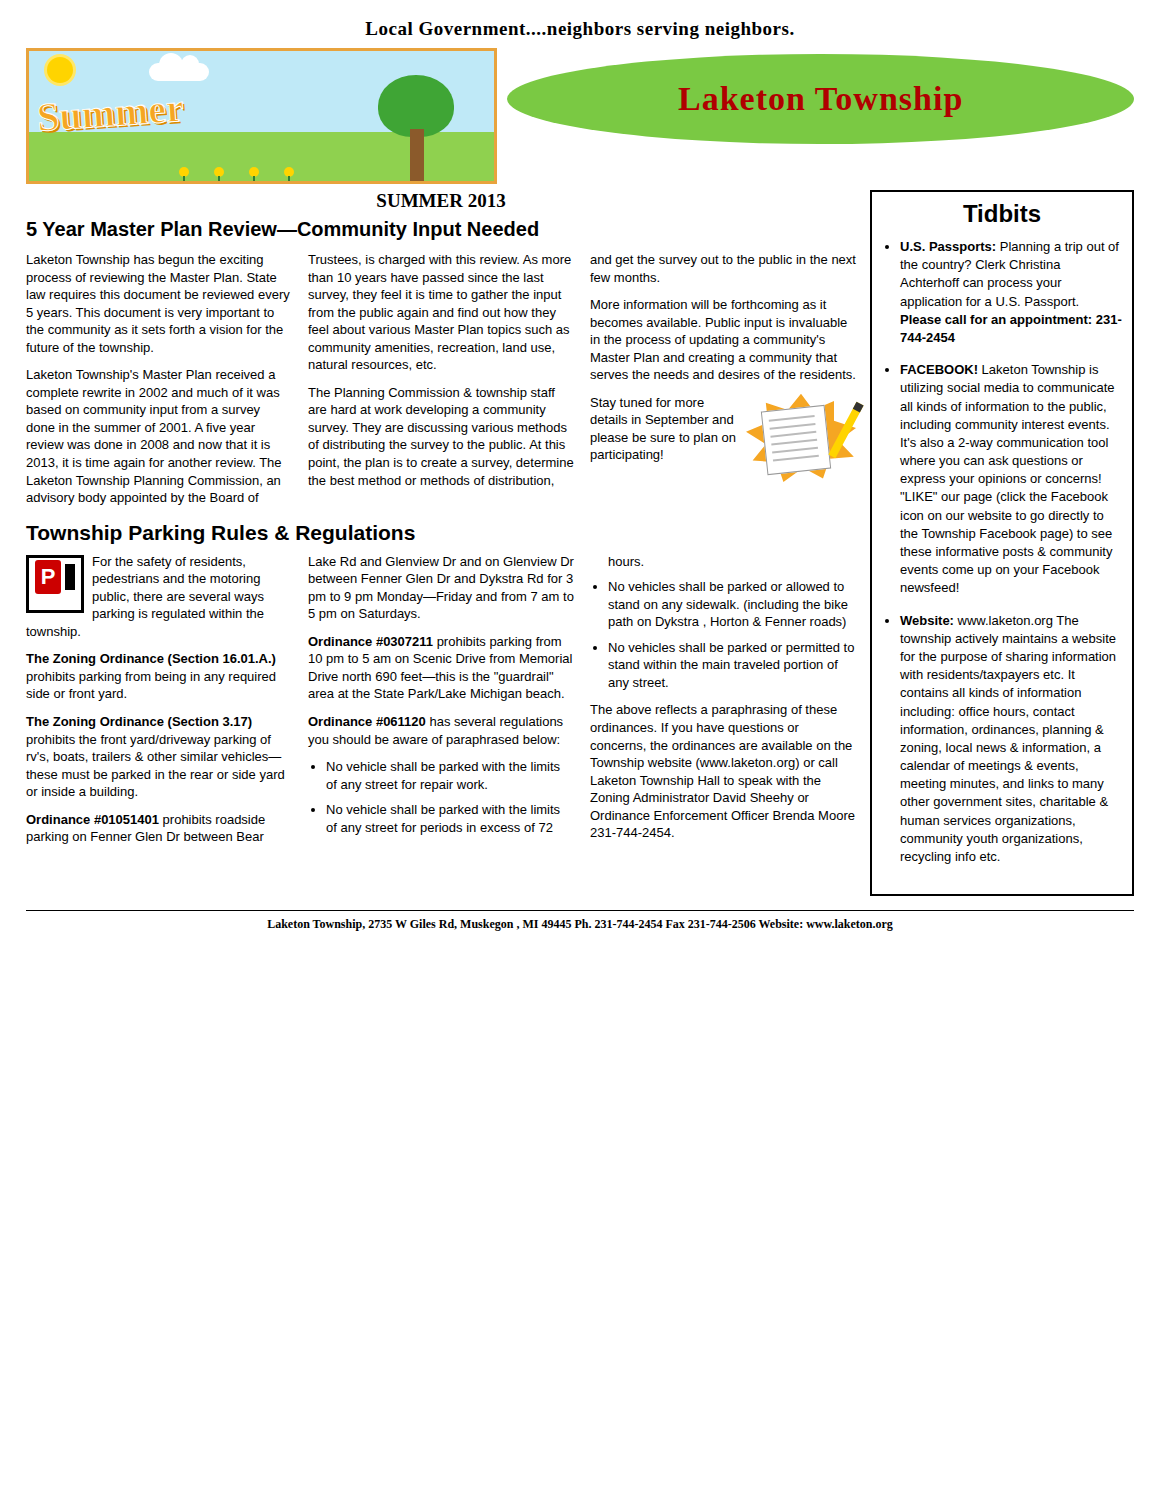Local Government....neighbors serving neighbors.
Summer
Laketon Township
SUMMER 2013
5 Year Master Plan Review—Community Input Needed
Laketon Township has begun the exciting process of reviewing the Master Plan. State law requires this document be reviewed every 5 years. This document is very important to the community as it sets forth a vision for the future of the township.
Laketon Township's Master Plan received a complete rewrite in 2002 and much of it was based on community input from a survey done in the summer of 2001. A five year review was done in 2008 and now that it is 2013, it is time again for another review. The Laketon Township Planning Commission, an advisory body appointed by the Board of Trustees, is charged with this review. As more than 10 years have passed since the last survey, they feel it is time to gather the input from the public again and find out how they feel about various Master Plan topics such as community amenities, recreation, land use, natural resources, etc.
The Planning Commission & township staff are hard at work developing a community survey. They are discussing various methods of distributing the survey to the public. At this point, the plan is to create a survey, determine the best method or methods of distribution, and get the survey out to the public in the next few months.
More information will be forthcoming as it becomes available. Public input is invaluable in the process of updating a community's Master Plan and creating a community that serves the needs and desires of the residents.
Stay tuned for more details in September and please be sure to plan on participating!
Township Parking Rules & Regulations
P For the safety of residents, pedestrians and the motoring public, there are several ways parking is regulated within the township.
The Zoning Ordinance (Section 16.01.A.) prohibits parking from being in any required side or front yard.
The Zoning Ordinance (Section 3.17) prohibits the front yard/driveway parking of rv's, boats, trailers & other similar vehicles—these must be parked in the rear or side yard or inside a building.
Ordinance #01051401 prohibits roadside parking on Fenner Glen Dr between Bear Lake Rd and Glenview Dr and on Glenview Dr between Fenner Glen Dr and Dykstra Rd for 3 pm to 9 pm Monday—Friday and from 7 am to 5 pm on Saturdays.
Ordinance #0307211 prohibits parking from 10 pm to 5 am on Scenic Drive from Memorial Drive north 690 feet—this is the "guardrail" area at the State Park/Lake Michigan beach.
Ordinance #061120 has several regulations you should be aware of paraphrased below:
No vehicle shall be parked with the limits of any street for repair work.
No vehicle shall be parked with the limits of any street for periods in excess of 72 hours.
No vehicles shall be parked or allowed to stand on any sidewalk. (including the bike path on Dykstra , Horton & Fenner roads)
No vehicles shall be parked or permitted to stand within the main traveled portion of any street.
The above reflects a paraphrasing of these ordinances. If you have questions or concerns, the ordinances are available on the Township website (www.laketon.org) or call Laketon Township Hall to speak with the Zoning Administrator David Sheehy or Ordinance Enforcement Officer Brenda Moore 231-744-2454.
Tidbits
U.S. Passports: Planning a trip out of the country? Clerk Christina Achterhoff can process your application for a U.S. Passport. Please call for an appointment: 231-744-2454
FACEBOOK! Laketon Township is utilizing social media to communicate all kinds of information to the public, including community interest events. It's also a 2-way communication tool where you can ask questions or express your opinions or concerns! "LIKE" our page (click the Facebook icon on our website to go directly to the Township Facebook page) to see these informative posts & community events come up on your Facebook newsfeed!
Website: www.laketon.org The township actively maintains a website for the purpose of sharing information with residents/taxpayers etc. It contains all kinds of information including: office hours, contact information, ordinances, planning & zoning, local news & information, a calendar of meetings & events, meeting minutes, and links to many other government sites, charitable & human services organizations, community youth organizations, recycling info etc.
Laketon Township, 2735 W Giles Rd, Muskegon , MI 49445 Ph. 231-744-2454 Fax 231-744-2506 Website: www.laketon.org